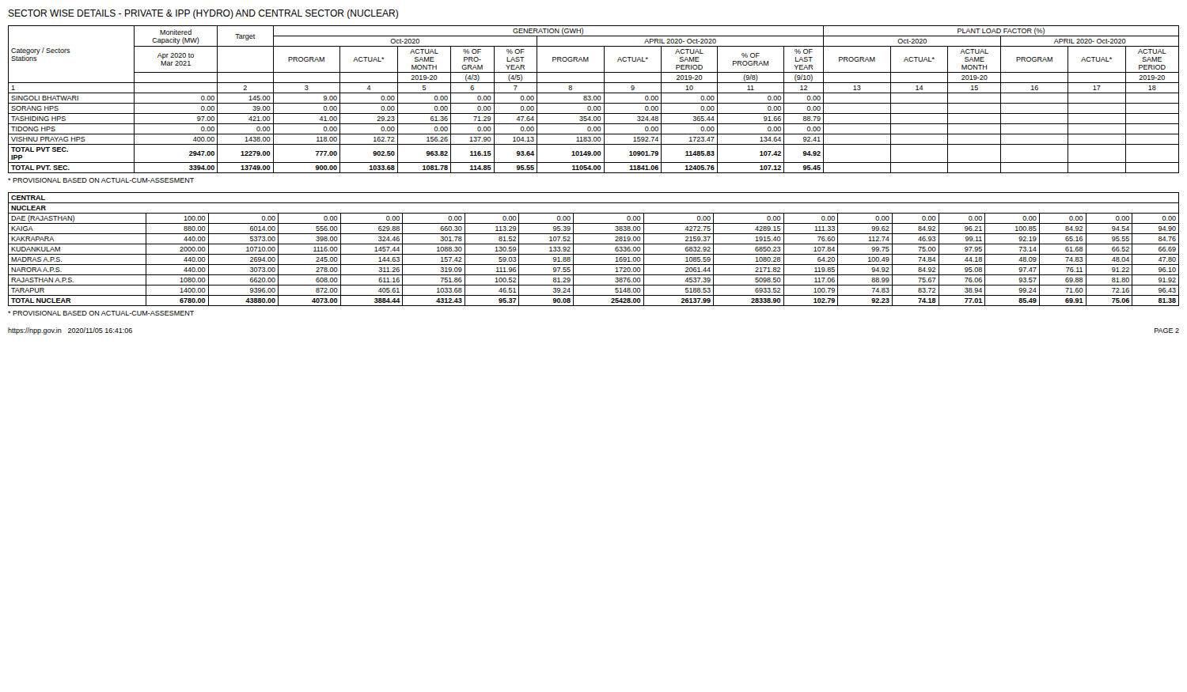SECTOR WISE DETAILS - PRIVATE & IPP (HYDRO) AND CENTRAL SECTOR (NUCLEAR)
| Category / Sectors Stations | Monitered Capacity (MW) | Target | GENERATION (GWH) | PLANT LOAD FACTOR (%) |
| --- | --- | --- | --- | --- |
| Oct-2020 | APRIL 2020- Oct-2020 | Oct-2020 | APRIL 2020- Oct-2020 |
| Apr 2020 to Mar 2021 | | PROGRAM | ACTUAL* | ACTUAL SAME MONTH | % OF PRO- GRAM | % OF LAST YEAR | PROGRAM | ACTUAL* | ACTUAL SAME PERIOD | % OF PROGRAM | % OF LAST YEAR | PROGRAM | ACTUAL* | ACTUAL SAME MONTH | PROGRAM | ACTUAL* | ACTUAL SAME PERIOD |
| | | | | 2019-20 | (4/3) | (4/5) | | | 2019-20 | (9/8) | (9/10) | | | 2019-20 | | | 2019-20 |
| 1 | | 2 | 3 | 4 | 5 | 6 | 7 | 8 | 9 | 10 | 11 | 12 | 13 | 14 | 15 | 16 | 17 | 18 |
| SINGOLI BHATWARI | 0.00 | 145.00 | 9.00 | 0.00 | 0.00 | 0.00 | 0.00 | 83.00 | 0.00 | 0.00 | 0.00 | 0.00 | | | | | | |
| SORANG HPS | 0.00 | 39.00 | 0.00 | 0.00 | 0.00 | 0.00 | 0.00 | 0.00 | 0.00 | 0.00 | 0.00 | 0.00 | | | | | | |
| TASHIDING HPS | 97.00 | 421.00 | 41.00 | 29.23 | 61.36 | 71.29 | 47.64 | 354.00 | 324.48 | 365.44 | 91.66 | 88.79 | | | | | | |
| TIDONG HPS | 0.00 | 0.00 | 0.00 | 0.00 | 0.00 | 0.00 | 0.00 | 0.00 | 0.00 | 0.00 | 0.00 | 0.00 | | | | | | |
| VISHNU PRAYAG HPS | 400.00 | 1438.00 | 118.00 | 162.72 | 156.26 | 137.90 | 104.13 | 1183.00 | 1592.74 | 1723.47 | 134.64 | 92.41 | | | | | | |
| TOTAL PVT SEC. IPP | 2947.00 | 12279.00 | 777.00 | 902.50 | 963.82 | 116.15 | 93.64 | 10149.00 | 10901.79 | 11485.83 | 107.42 | 94.92 | | | | | | |
| TOTAL PVT. SEC. | 3394.00 | 13749.00 | 900.00 | 1033.68 | 1081.78 | 114.85 | 95.55 | 11054.00 | 11841.06 | 12405.76 | 107.12 | 95.45 | | | | | | |
* PROVISIONAL BASED ON ACTUAL-CUM-ASSESMENT
| CENTRAL |
| NUCLEAR |
| DAE (RAJASTHAN) | 100.00 | 0.00 | 0.00 | 0.00 | 0.00 | 0.00 | 0.00 | 0.00 | 0.00 | 0.00 | 0.00 | 0.00 | 0.00 | 0.00 | 0.00 | 0.00 | 0.00 | 0.00 |
| KAIGA | 880.00 | 6014.00 | 556.00 | 629.88 | 660.30 | 113.29 | 95.39 | 3838.00 | 4272.75 | 4289.15 | 111.33 | 99.62 | 84.92 | 96.21 | 100.85 | 84.92 | 94.54 | 94.90 |
| KAKRAPARA | 440.00 | 5373.00 | 398.00 | 324.46 | 301.78 | 81.52 | 107.52 | 2819.00 | 2159.37 | 1915.40 | 76.60 | 112.74 | 46.93 | 99.11 | 92.19 | 65.16 | 95.55 | 84.76 |
| KUDANKULAM | 2000.00 | 10710.00 | 1116.00 | 1457.44 | 1088.30 | 130.59 | 133.92 | 6336.00 | 6832.92 | 6850.23 | 107.84 | 99.75 | 75.00 | 97.95 | 73.14 | 61.68 | 66.52 | 66.69 |
| MADRAS A.P.S. | 440.00 | 2694.00 | 245.00 | 144.63 | 157.42 | 59.03 | 91.88 | 1691.00 | 1085.59 | 1080.28 | 64.20 | 100.49 | 74.84 | 44.18 | 48.09 | 74.83 | 48.04 | 47.80 |
| NARORA A.P.S. | 440.00 | 3073.00 | 278.00 | 311.26 | 319.09 | 111.96 | 97.55 | 1720.00 | 2061.44 | 2171.82 | 119.85 | 94.92 | 84.92 | 95.08 | 97.47 | 76.11 | 91.22 | 96.10 |
| RAJASTHAN A.P.S. | 1080.00 | 6620.00 | 608.00 | 611.16 | 751.86 | 100.52 | 81.29 | 3876.00 | 4537.39 | 5098.50 | 117.06 | 88.99 | 75.67 | 76.06 | 93.57 | 69.88 | 81.80 | 91.92 |
| TARAPUR | 1400.00 | 9396.00 | 872.00 | 405.61 | 1033.68 | 46.51 | 39.24 | 5148.00 | 5188.53 | 6933.52 | 100.79 | 74.83 | 83.72 | 38.94 | 99.24 | 71.60 | 72.16 | 96.43 |
| TOTAL NUCLEAR | 6780.00 | 43880.00 | 4073.00 | 3884.44 | 4312.43 | 95.37 | 90.08 | 25428.00 | 26137.99 | 28338.90 | 102.79 | 92.23 | 74.18 | 77.01 | 85.49 | 69.91 | 75.06 | 81.38 |
* PROVISIONAL BASED ON ACTUAL-CUM-ASSESMENT
https://npp.gov.in 2020/11/05 16:41:06 PAGE 2